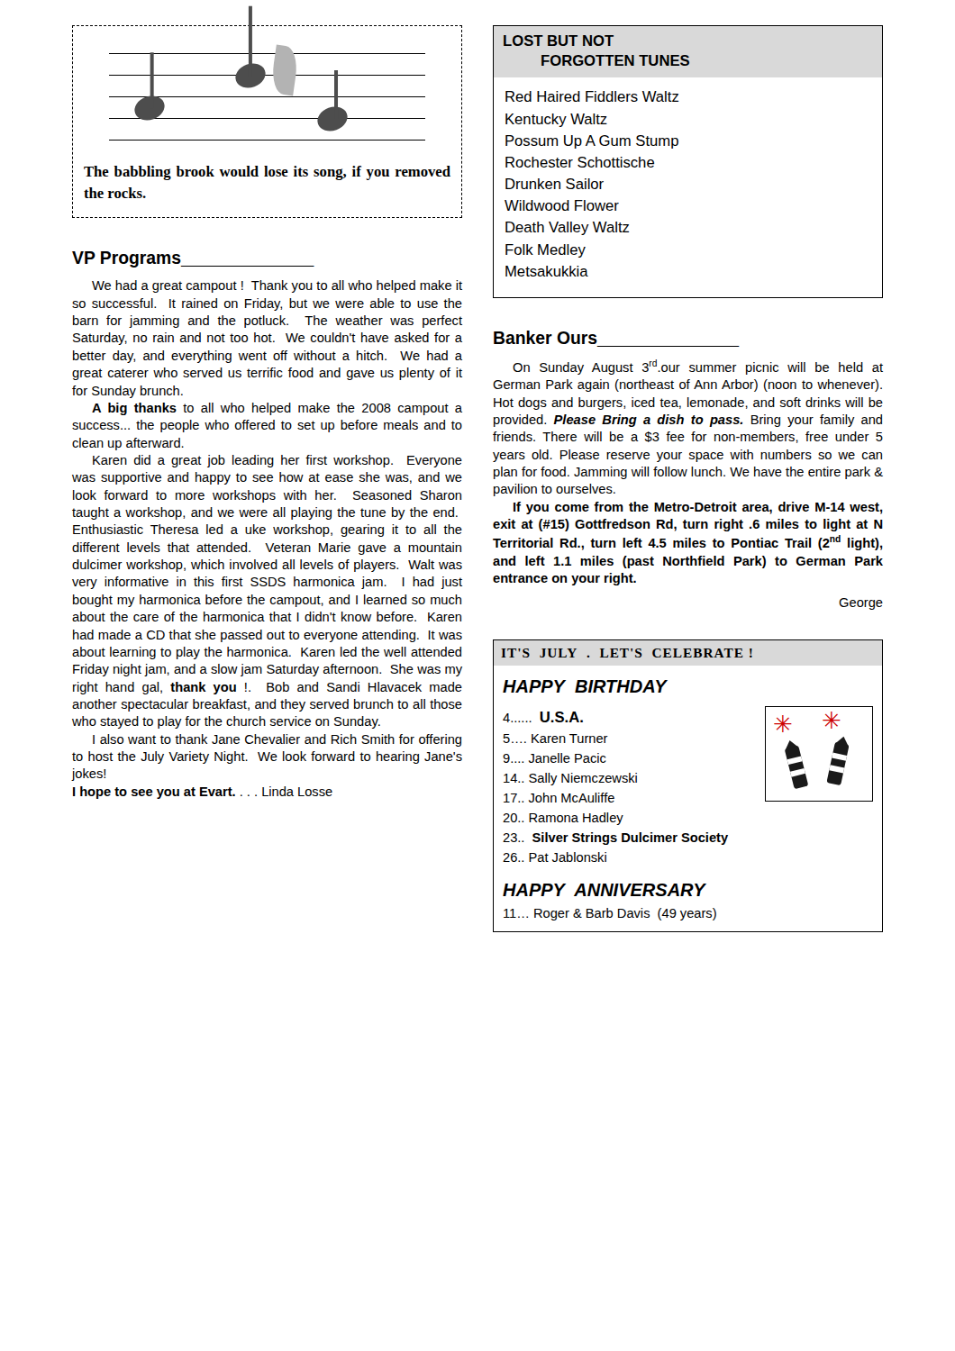The babbling brook would lose its song, if you removed the rocks.
VP Programs_______________
We had a great campout ! Thank you to all who helped make it so successful. It rained on Friday, but we were able to use the barn for jamming and the potluck. The weather was perfect Saturday, no rain and not too hot. We couldn't have asked for a better day, and everything went off without a hitch. We had a great caterer who served us terrific food and gave us plenty of it for Sunday brunch.
A big thanks to all who helped make the 2008 campout a success... the people who offered to set up before meals and to clean up afterward.
Karen did a great job leading her first workshop. Everyone was supportive and happy to see how at ease she was, and we look forward to more workshops with her. Seasoned Sharon taught a workshop, and we were all playing the tune by the end. Enthusiastic Theresa led a uke workshop, gearing it to all the different levels that attended. Veteran Marie gave a mountain dulcimer workshop, which involved all levels of players. Walt was very informative in this first SSDS harmonica jam. I had just bought my harmonica before the campout, and I learned so much about the care of the harmonica that I didn't know before. Karen had made a CD that she passed out to everyone attending. It was about learning to play the harmonica. Karen led the well attended Friday night jam, and a slow jam Saturday afternoon. She was my right hand gal, thank you !. Bob and Sandi Hlavacek made another spectacular breakfast, and they served brunch to all those who stayed to play for the church service on Sunday.
I also want to thank Jane Chevalier and Rich Smith for offering to host the July Variety Night. We look forward to hearing Jane's jokes!
I hope to see you at Evart. . . . Linda Losse
LOST BUT NOT FORGOTTEN TUNES
Red Haired Fiddlers Waltz
Kentucky Waltz
Possum Up A Gum Stump
Rochester Schottische
Drunken Sailor
Wildwood Flower
Death Valley Waltz
Folk Medley
Metsakukkia
Banker Ours________________
On Sunday August 3rd.our summer picnic will be held at German Park again (northeast of Ann Arbor) (noon to whenever). Hot dogs and burgers, iced tea, lemonade, and soft drinks will be provided. Please Bring a dish to pass. Bring your family and friends. There will be a $3 fee for non-members, free under 5 years old. Please reserve your space with numbers so we can plan for food. Jamming will follow lunch. We have the entire park & pavilion to ourselves.
If you come from the Metro-Detroit area, drive M-14 west, exit at (#15) Gottfredson Rd, turn right .6 miles to light at N Territorial Rd., turn left 4.5 miles to Pontiac Trail (2nd light), and left 1.1 miles (past Northfield Park) to German Park entrance on your right.
George
IT'S JULY . LET'S CELEBRATE !
HAPPY BIRTHDAY
4...... U.S.A.
5…. Karen Turner
9.... Janelle Pacic
14.. Sally Niemczewski
17.. John McAuliffe
20.. Ramona Hadley
23.. Silver Strings Dulcimer Society
26.. Pat Jablonski
✳ ✳
HAPPY ANNIVERSARY
11… Roger & Barb Davis (49 years)